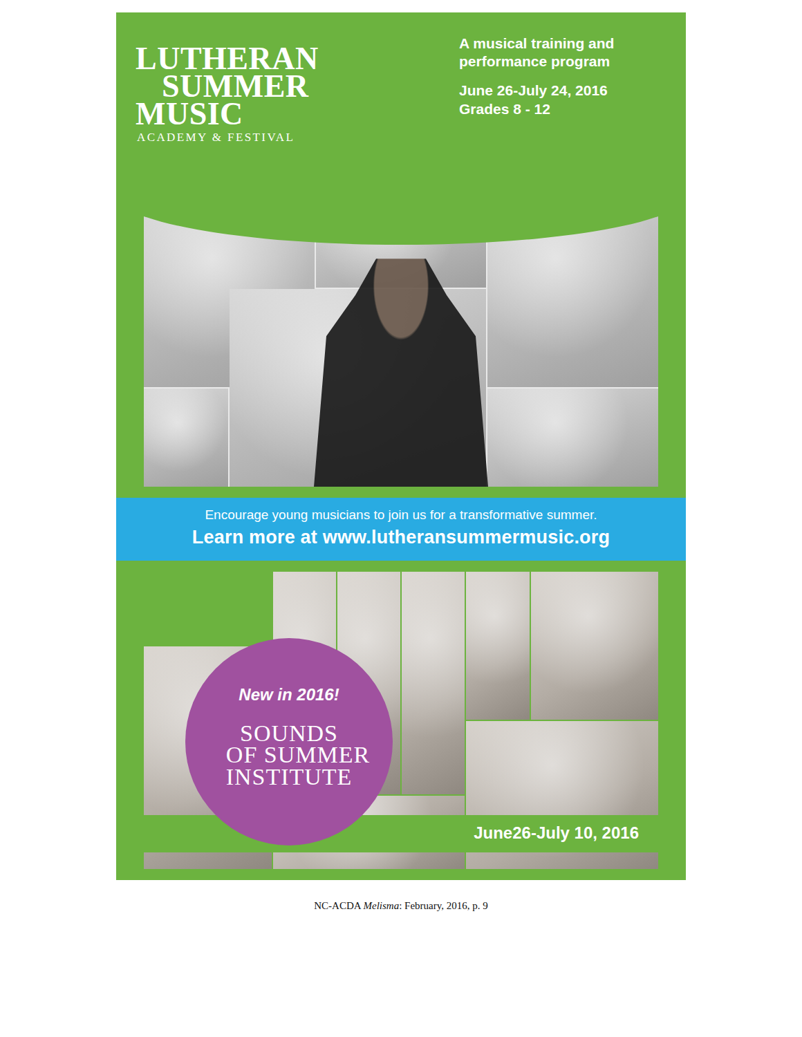Lutheran Summer Music Academy & Festival
A musical training and
performance program
June 26-July 24, 2016
Grades 8 - 12
Choir rehearsal photograph
Encourage young musicians to join us for a transformative summer.
Learn more at www.lutheransummermusic.org
New in 2016!
Sounds of Summer Institute
June26-July 10, 2016
NC-ACDA Melisma: February, 2016, p. 9